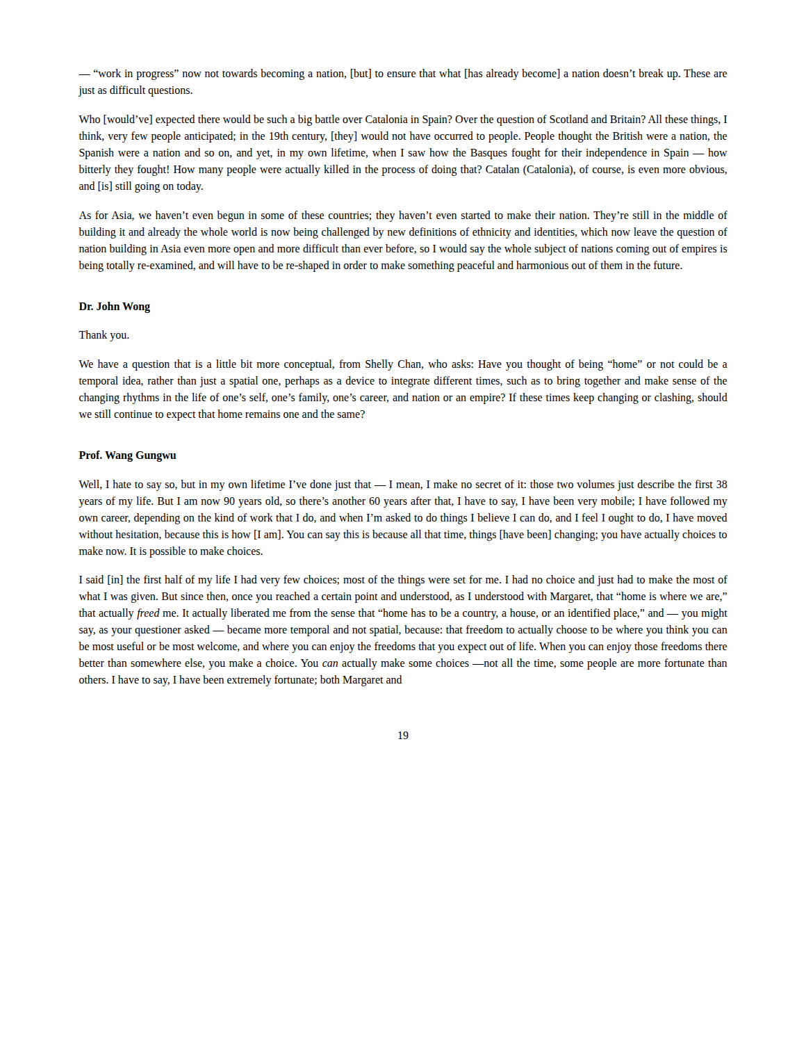— “work in progress” now not towards becoming a nation, [but] to ensure that what [has already become] a nation doesn’t break up. These are just as difficult questions.
Who [would’ve] expected there would be such a big battle over Catalonia in Spain? Over the question of Scotland and Britain? All these things, I think, very few people anticipated; in the 19th century, [they] would not have occurred to people. People thought the British were a nation, the Spanish were a nation and so on, and yet, in my own lifetime, when I saw how the Basques fought for their independence in Spain — how bitterly they fought! How many people were actually killed in the process of doing that? Catalan (Catalonia), of course, is even more obvious, and [is] still going on today.
As for Asia, we haven’t even begun in some of these countries; they haven’t even started to make their nation. They’re still in the middle of building it and already the whole world is now being challenged by new definitions of ethnicity and identities, which now leave the question of nation building in Asia even more open and more difficult than ever before, so I would say the whole subject of nations coming out of empires is being totally re-examined, and will have to be re-shaped in order to make something peaceful and harmonious out of them in the future.
Dr. John Wong
Thank you.
We have a question that is a little bit more conceptual, from Shelly Chan, who asks: Have you thought of being “home” or not could be a temporal idea, rather than just a spatial one, perhaps as a device to integrate different times, such as to bring together and make sense of the changing rhythms in the life of one’s self, one’s family, one’s career, and nation or an empire? If these times keep changing or clashing, should we still continue to expect that home remains one and the same?
Prof. Wang Gungwu
Well, I hate to say so, but in my own lifetime I’ve done just that — I mean, I make no secret of it: those two volumes just describe the first 38 years of my life. But I am now 90 years old, so there’s another 60 years after that, I have to say, I have been very mobile; I have followed my own career, depending on the kind of work that I do, and when I’m asked to do things I believe I can do, and I feel I ought to do, I have moved without hesitation, because this is how [I am]. You can say this is because all that time, things [have been] changing; you have actually choices to make now. It is possible to make choices.
I said [in] the first half of my life I had very few choices; most of the things were set for me. I had no choice and just had to make the most of what I was given. But since then, once you reached a certain point and understood, as I understood with Margaret, that “home is where we are,” that actually freed me. It actually liberated me from the sense that “home has to be a country, a house, or an identified place,” and — you might say, as your questioner asked — became more temporal and not spatial, because: that freedom to actually choose to be where you think you can be most useful or be most welcome, and where you can enjoy the freedoms that you expect out of life. When you can enjoy those freedoms there better than somewhere else, you make a choice. You can actually make some choices —not all the time, some people are more fortunate than others. I have to say, I have been extremely fortunate; both Margaret and
19